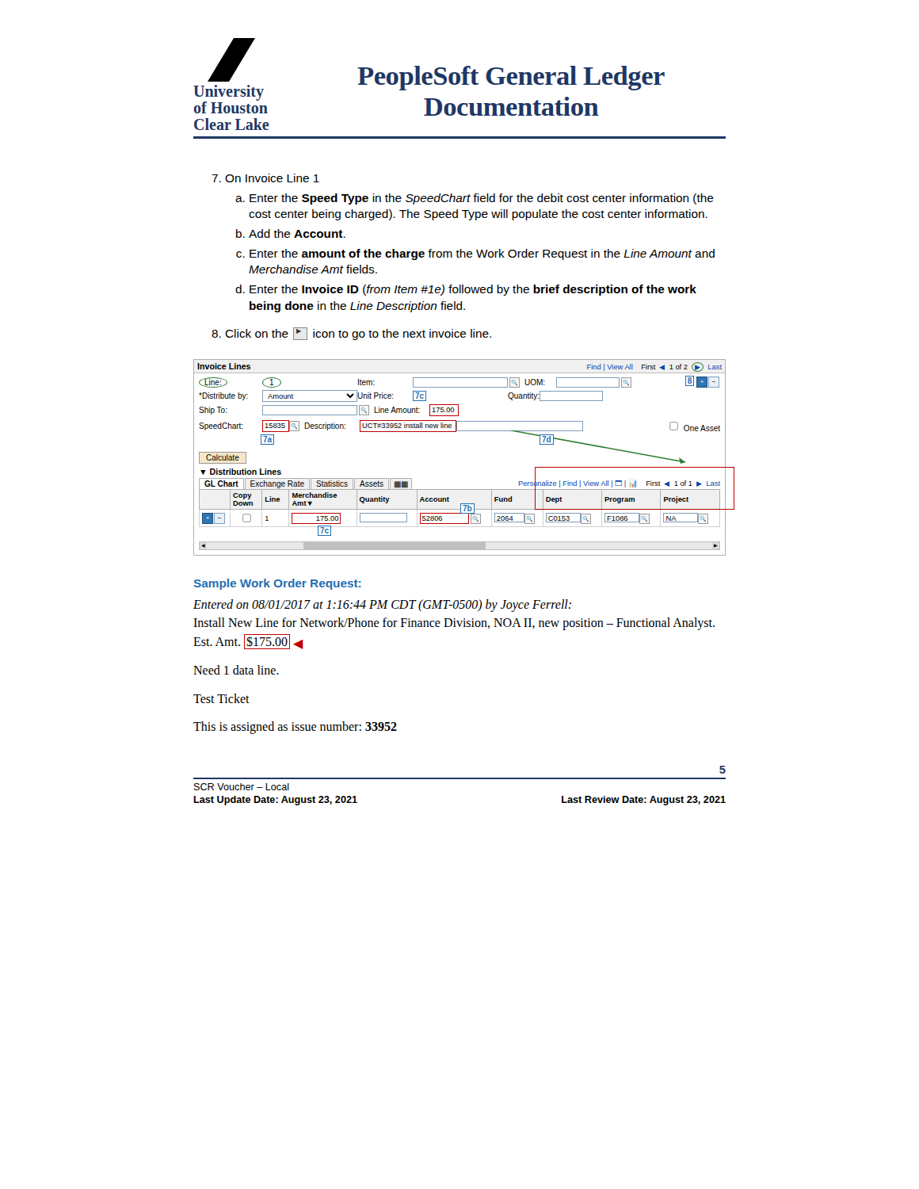University
of Houston
Clear Lake
PeopleSoft General Ledger Documentation
On Invoice Line 1
Enter the Speed Type in the SpeedChart field for the debit cost center information (the cost center being charged). The Speed Type will populate the cost center information.
Add the Account.
Enter the amount of the charge from the Work Order Request in the Line Amount and Merchandise Amt fields.
Enter the Invoice ID (from Item #1e) followed by the brief description of the work being done in the Line Description field.
Click on the icon to go to the next invoice line.
Invoice Lines
Find | View All First ◀ 1 of 2 ▶ Last
Line:
1
Item:
🔍
UOM:
🔍
8 +−
Distribute by:
Amount
Unit Price:
7c
Quantity:
Ship To:
🔍
Line Amount:
175.00
SpeedChart:
15835
🔍
Description:
UCT#33952 install new line
One Asset
7a 7d
Calculate
▼ Distribution Lines
GL Chart
Exchange Rate
Statistics
Assets
▦▦
Personalize | Find | View All | 🗖 | 📊 First ◀ 1 of 1 ▶ Last
| | Copy Down | Line | Merchandise Amt▼ | Quantity | Account | Fund | Dept | Program | Project |
| --- | --- | --- | --- | --- | --- | --- | --- | --- | --- |
| + − | | 1 | 175.00 | | 52806 🔍 | 2064 🔍 | C0153 🔍 | F1086 🔍 | NA 🔍 |
7c 7b
◀
▶
Sample Work Order Request:
Entered on 08/01/2017 at 1:16:44 PM CDT (GMT-0500) by Joyce Ferrell:
Install New Line for Network/Phone for Finance Division, NOA II, new position – Functional Analyst. Est. Amt. $175.00 ◀
Need 1 data line.
Test Ticket
This is assigned as issue number: 33952
5
SCR Voucher – Local
Last Update Date: August 23, 2021
Last Review Date: August 23, 2021